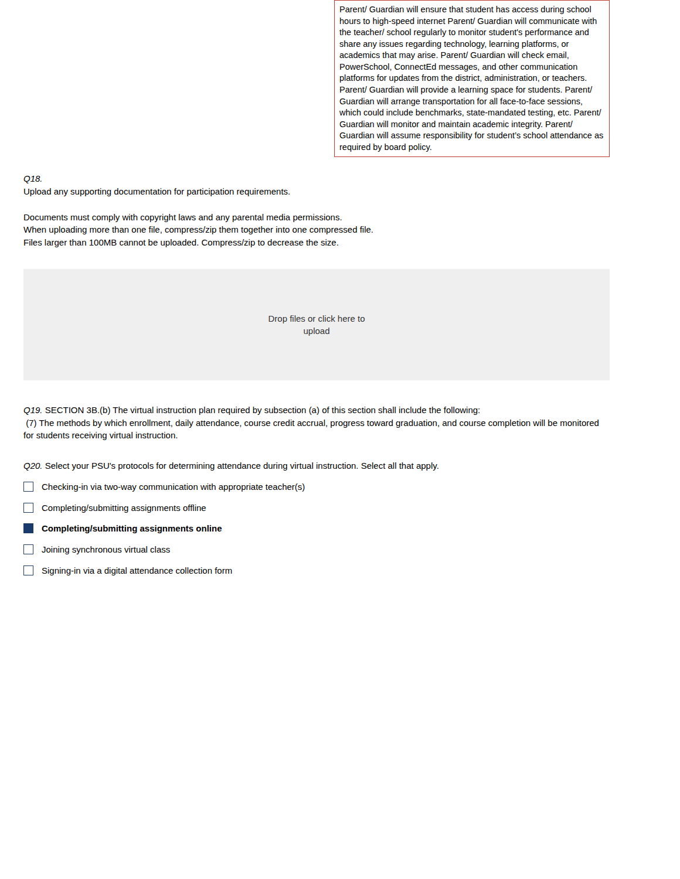Parent/ Guardian will ensure that student has access during school hours to high-speed internet Parent/ Guardian will communicate with the teacher/ school regularly to monitor student's performance and share any issues regarding technology, learning platforms, or academics that may arise. Parent/ Guardian will check email, PowerSchool, ConnectEd messages, and other communication platforms for updates from the district, administration, or teachers. Parent/ Guardian will provide a learning space for students. Parent/ Guardian will arrange transportation for all face-to-face sessions, which could include benchmarks, state-mandated testing, etc. Parent/ Guardian will monitor and maintain academic integrity. Parent/ Guardian will assume responsibility for student’s school attendance as required by board policy.
Q18.
Upload any supporting documentation for participation requirements.
Documents must comply with copyright laws and any parental media permissions.
When uploading more than one file, compress/zip them together into one compressed file.
Files larger than 100MB cannot be uploaded. Compress/zip to decrease the size.
Drop files or click here to
upload
Q19. SECTION 3B.(b) The virtual instruction plan required by subsection (a) of this section shall include the following:
(7) The methods by which enrollment, daily attendance, course credit accrual, progress toward graduation, and course completion will be monitored for students receiving virtual instruction.
Q20. Select your PSU's protocols for determining attendance during virtual instruction. Select all that apply.
Checking-in via two-way communication with appropriate teacher(s)
Completing/submitting assignments offline
Completing/submitting assignments online
Joining synchronous virtual class
Signing-in via a digital attendance collection form